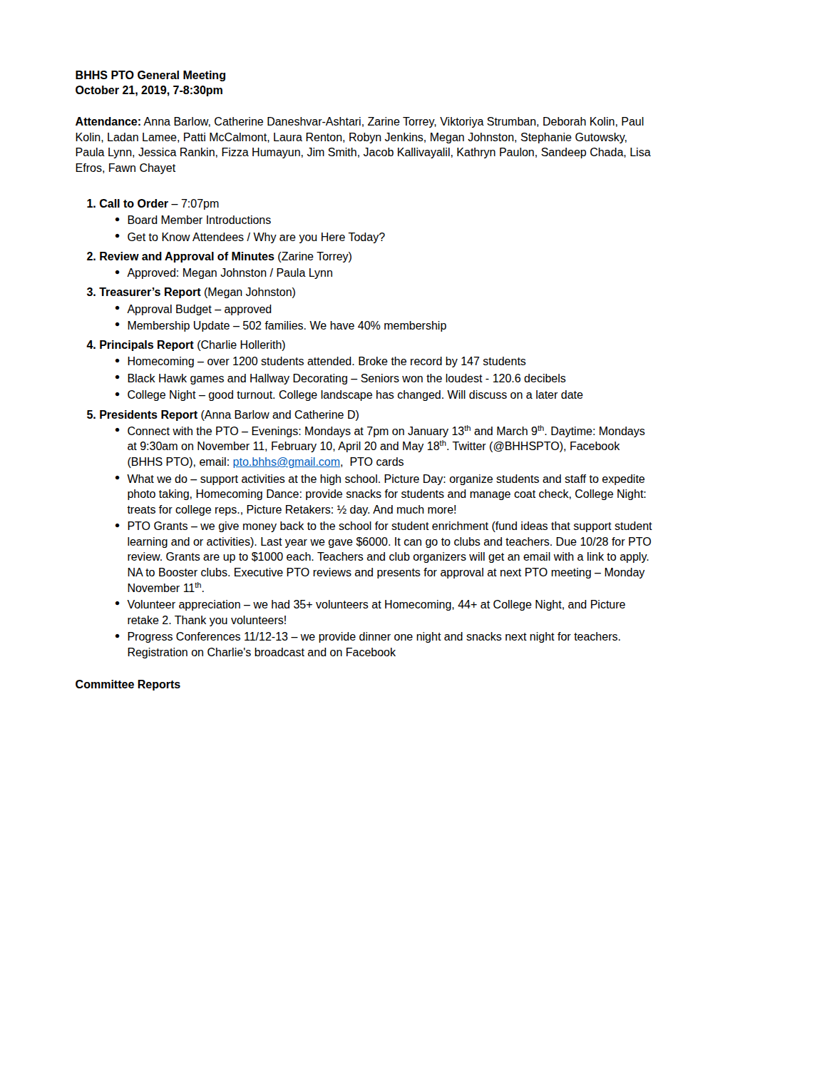BHHS PTO General Meeting
October 21, 2019, 7-8:30pm
Attendance: Anna Barlow, Catherine Daneshvar-Ashtari, Zarine Torrey, Viktoriya Strumban, Deborah Kolin, Paul Kolin, Ladan Lamee, Patti McCalmont, Laura Renton, Robyn Jenkins, Megan Johnston, Stephanie Gutowsky, Paula Lynn, Jessica Rankin, Fizza Humayun, Jim Smith, Jacob Kallivayalil, Kathryn Paulon, Sandeep Chada, Lisa Efros, Fawn Chayet
Call to Order – 7:07pm
Board Member Introductions
Get to Know Attendees / Why are you Here Today?
Review and Approval of Minutes (Zarine Torrey)
Approved: Megan Johnston / Paula Lynn
Treasurer’s Report (Megan Johnston)
Approval Budget – approved
Membership Update – 502 families. We have 40% membership
Principals Report (Charlie Hollerith)
Homecoming – over 1200 students attended. Broke the record by 147 students
Black Hawk games and Hallway Decorating – Seniors won the loudest - 120.6 decibels
College Night – good turnout. College landscape has changed. Will discuss on a later date
Presidents Report (Anna Barlow and Catherine D)
Connect with the PTO – Evenings: Mondays at 7pm on January 13th and March 9th. Daytime: Mondays at 9:30am on November 11, February 10, April 20 and May 18th. Twitter (@BHHSPTO), Facebook (BHHS PTO), email: pto.bhhs@gmail.com, PTO cards
What we do – support activities at the high school. Picture Day: organize students and staff to expedite photo taking, Homecoming Dance: provide snacks for students and manage coat check, College Night: treats for college reps., Picture Retakers: ½ day. And much more!
PTO Grants – we give money back to the school for student enrichment (fund ideas that support student learning and or activities). Last year we gave $6000. It can go to clubs and teachers. Due 10/28 for PTO review. Grants are up to $1000 each. Teachers and club organizers will get an email with a link to apply. NA to Booster clubs. Executive PTO reviews and presents for approval at next PTO meeting – Monday November 11th.
Volunteer appreciation – we had 35+ volunteers at Homecoming, 44+ at College Night, and Picture retake 2. Thank you volunteers!
Progress Conferences 11/12-13 – we provide dinner one night and snacks next night for teachers. Registration on Charlie's broadcast and on Facebook
Committee Reports